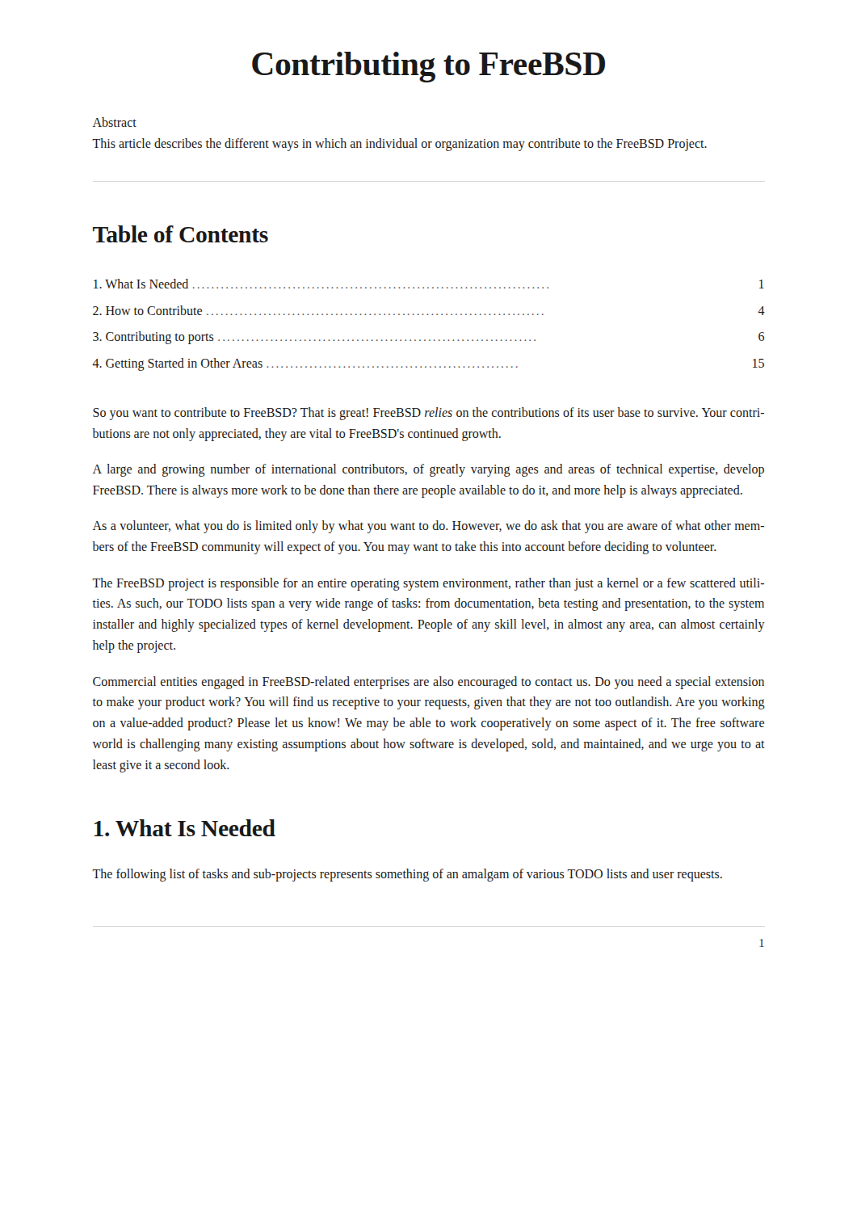Contributing to FreeBSD
Abstract
This article describes the different ways in which an individual or organization may contribute to the FreeBSD Project.
Table of Contents
1. What Is Needed........................................................................... 1
2. How to Contribute....................................................................... 4
3. Contributing to ports................................................................... 6
4. Getting Started in Other Areas..................................................... 15
So you want to contribute to FreeBSD? That is great! FreeBSD relies on the contributions of its user base to survive. Your contributions are not only appreciated, they are vital to FreeBSD's continued growth.
A large and growing number of international contributors, of greatly varying ages and areas of technical expertise, develop FreeBSD. There is always more work to be done than there are people available to do it, and more help is always appreciated.
As a volunteer, what you do is limited only by what you want to do. However, we do ask that you are aware of what other members of the FreeBSD community will expect of you. You may want to take this into account before deciding to volunteer.
The FreeBSD project is responsible for an entire operating system environment, rather than just a kernel or a few scattered utilities. As such, our TODO lists span a very wide range of tasks: from documentation, beta testing and presentation, to the system installer and highly specialized types of kernel development. People of any skill level, in almost any area, can almost certainly help the project.
Commercial entities engaged in FreeBSD-related enterprises are also encouraged to contact us. Do you need a special extension to make your product work? You will find us receptive to your requests, given that they are not too outlandish. Are you working on a value-added product? Please let us know! We may be able to work cooperatively on some aspect of it. The free software world is challenging many existing assumptions about how software is developed, sold, and maintained, and we urge you to at least give it a second look.
1. What Is Needed
The following list of tasks and sub-projects represents something of an amalgam of various TODO lists and user requests.
1